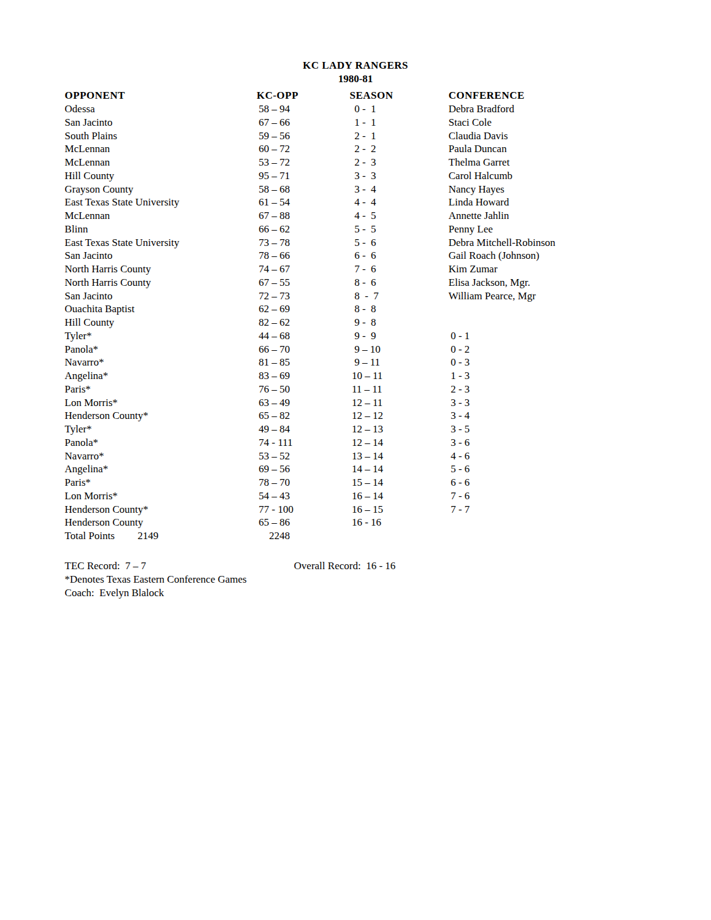KC LADY RANGERS
1980-81
| OPPONENT | KC-OPP | SEASON | CONFERENCE |
| --- | --- | --- | --- |
| Odessa | 58 – 94 | 0 - 1 | Debra Bradford |
| San Jacinto | 67 – 66 | 1 - 1 | Staci Cole |
| South Plains | 59 – 56 | 2 - 1 | Claudia Davis |
| McLennan | 60 – 72 | 2 - 2 | Paula Duncan |
| McLennan | 53 – 72 | 2 - 3 | Thelma Garret |
| Hill County | 95 – 71 | 3 - 3 | Carol Halcumb |
| Grayson County | 58 – 68 | 3 - 4 | Nancy Hayes |
| East Texas State University | 61 – 54 | 4 - 4 | Linda Howard |
| McLennan | 67 – 88 | 4 - 5 | Annette Jahlin |
| Blinn | 66 – 62 | 5 - 5 | Penny Lee |
| East Texas State University | 73 – 78 | 5 - 6 | Debra Mitchell-Robinson |
| San Jacinto | 78 – 66 | 6 - 6 | Gail Roach (Johnson) |
| North Harris County | 74 – 67 | 7 - 6 | Kim Zumar |
| North Harris County | 67 – 55 | 8 - 6 | Elisa Jackson, Mgr. |
| San Jacinto | 72 – 73 | 8 - 7 | William Pearce, Mgr |
| Ouachita Baptist | 62 – 69 | 8 - 8 | |
| Hill County | 82 – 62 | 9 - 8 | |
| Tyler* | 44 – 68 | 9 - 9 | 0 - 1 |
| Panola* | 66 – 70 | 9 – 10 | 0 - 2 |
| Navarro* | 81 – 85 | 9 – 11 | 0 - 3 |
| Angelina* | 83 – 69 | 10 – 11 | 1 - 3 |
| Paris* | 76 – 50 | 11 – 11 | 2 - 3 |
| Lon Morris* | 63 – 49 | 12 – 11 | 3 - 3 |
| Henderson County* | 65 – 82 | 12 – 12 | 3 - 4 |
| Tyler* | 49 – 84 | 12 – 13 | 3 - 5 |
| Panola* | 74 - 111 | 12 – 14 | 3 - 6 |
| Navarro* | 53 – 52 | 13 – 14 | 4 - 6 |
| Angelina* | 69 – 56 | 14 – 14 | 5 - 6 |
| Paris* | 78 – 70 | 15 – 14 | 6 - 6 |
| Lon Morris* | 54 – 43 | 16 – 14 | 7 - 6 |
| Henderson County* | 77 - 100 | 16 – 15 | 7 - 7 |
| Henderson County | 65 – 86 | 16 - 16 | |
| Total Points 2149 | 2248 | | |
TEC Record: 7 – 7 Overall Record: 16 - 16
*Denotes Texas Eastern Conference Games
Coach: Evelyn Blalock